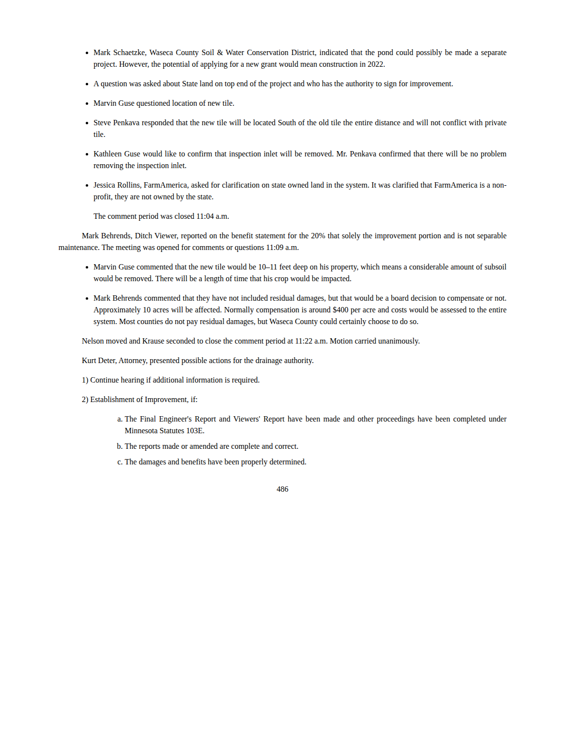Mark Schaetzke, Waseca County Soil & Water Conservation District, indicated that the pond could possibly be made a separate project. However, the potential of applying for a new grant would mean construction in 2022.
A question was asked about State land on top end of the project and who has the authority to sign for improvement.
Marvin Guse questioned location of new tile.
Steve Penkava responded that the new tile will be located South of the old tile the entire distance and will not conflict with private tile.
Kathleen Guse would like to confirm that inspection inlet will be removed. Mr. Penkava confirmed that there will be no problem removing the inspection inlet.
Jessica Rollins, FarmAmerica, asked for clarification on state owned land in the system. It was clarified that FarmAmerica is a non-profit, they are not owned by the state.
The comment period was closed 11:04 a.m.
Mark Behrends, Ditch Viewer, reported on the benefit statement for the 20% that solely the improvement portion and is not separable maintenance. The meeting was opened for comments or questions 11:09 a.m.
Marvin Guse commented that the new tile would be 10–11 feet deep on his property, which means a considerable amount of subsoil would be removed. There will be a length of time that his crop would be impacted.
Mark Behrends commented that they have not included residual damages, but that would be a board decision to compensate or not. Approximately 10 acres will be affected. Normally compensation is around $400 per acre and costs would be assessed to the entire system. Most counties do not pay residual damages, but Waseca County could certainly choose to do so.
Nelson moved and Krause seconded to close the comment period at 11:22 a.m. Motion carried unanimously.
Kurt Deter, Attorney, presented possible actions for the drainage authority.
1) Continue hearing if additional information is required.
2) Establishment of Improvement, if:
The Final Engineer's Report and Viewers' Report have been made and other proceedings have been completed under Minnesota Statutes 103E.
The reports made or amended are complete and correct.
The damages and benefits have been properly determined.
486